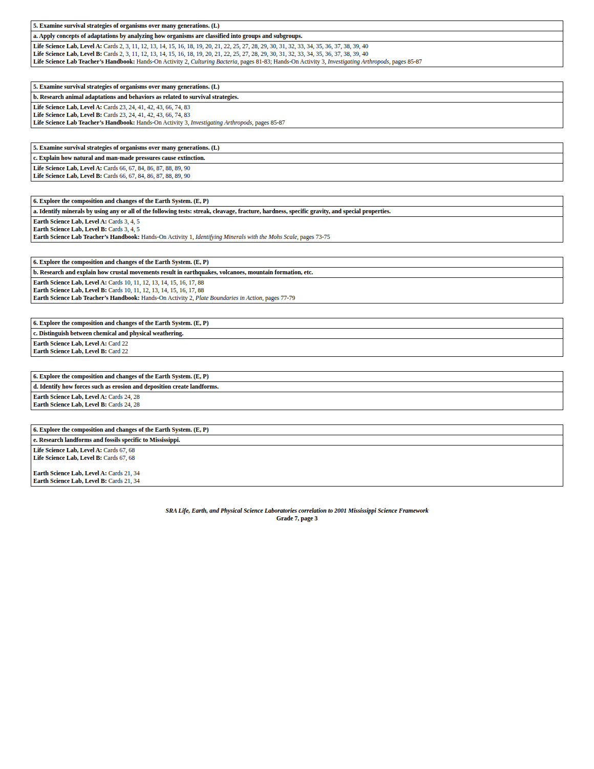| 5. Examine survival strategies of organisms over many generations. (L) |
| a. Apply concepts of adaptations by analyzing how organisms are classified into groups and subgroups. |
| Life Science Lab, Level A: Cards 2, 3, 11, 12, 13, 14, 15, 16, 18, 19, 20, 21, 22, 25, 27, 28, 29, 30, 31, 32, 33, 34, 35, 36, 37, 38, 39, 40 Life Science Lab, Level B: Cards 2, 3, 11, 12, 13, 14, 15, 16, 18, 19, 20, 21, 22, 25, 27, 28, 29, 30, 31, 32, 33, 34, 35, 36, 37, 38, 39, 40 Life Science Lab Teacher’s Handbook: Hands-On Activity 2, Culturing Bacteria, pages 81-83; Hands-On Activity 3, Investigating Arthropods, pages 85-87 |
| 5. Examine survival strategies of organisms over many generations. (L) |
| b. Research animal adaptations and behaviors as related to survival strategies. |
| Life Science Lab, Level A: Cards 23, 24, 41, 42, 43, 66, 74, 83 Life Science Lab, Level B: Cards 23, 24, 41, 42, 43, 66, 74, 83 Life Science Lab Teacher’s Handbook: Hands-On Activity 3, Investigating Arthropods, pages 85-87 |
| 5. Examine survival strategies of organisms over many generations. (L) |
| c. Explain how natural and man-made pressures cause extinction. |
| Life Science Lab, Level A: Cards 66, 67, 84, 86, 87, 88, 89, 90 Life Science Lab, Level B: Cards 66, 67, 84, 86, 87, 88, 89, 90 |
| 6. Explore the composition and changes of the Earth System. (E, P) |
| a. Identify minerals by using any or all of the following tests: streak, cleavage, fracture, hardness, specific gravity, and special properties. |
| Earth Science Lab, Level A: Cards 3, 4, 5 Earth Science Lab, Level B: Cards 3, 4, 5 Earth Science Lab Teacher’s Handbook: Hands-On Activity 1, Identifying Minerals with the Mohs Scale, pages 73-75 |
| 6. Explore the composition and changes of the Earth System. (E, P) |
| b. Research and explain how crustal movements result in earthquakes, volcanoes, mountain formation, etc. |
| Earth Science Lab, Level A: Cards 10, 11, 12, 13, 14, 15, 16, 17, 88 Earth Science Lab, Level B: Cards 10, 11, 12, 13, 14, 15, 16, 17, 88 Earth Science Lab Teacher’s Handbook: Hands-On Activity 2, Plate Boundaries in Action, pages 77-79 |
| 6. Explore the composition and changes of the Earth System. (E, P) |
| c. Distinguish between chemical and physical weathering. |
| Earth Science Lab, Level A: Card 22 Earth Science Lab, Level B: Card 22 |
| 6. Explore the composition and changes of the Earth System. (E, P) |
| d. Identify how forces such as erosion and deposition create landforms. |
| Earth Science Lab, Level A: Cards 24, 28 Earth Science Lab, Level B: Cards 24, 28 |
| 6. Explore the composition and changes of the Earth System. (E, P) |
| e. Research landforms and fossils specific to Mississippi. |
| Life Science Lab, Level A: Cards 67, 68 Life Science Lab, Level B: Cards 67, 68 Earth Science Lab, Level A: Cards 21, 34 Earth Science Lab, Level B: Cards 21, 34 |
SRA Life, Earth, and Physical Science Laboratories correlation to 2001 Mississippi Science Framework
Grade 7, page 3